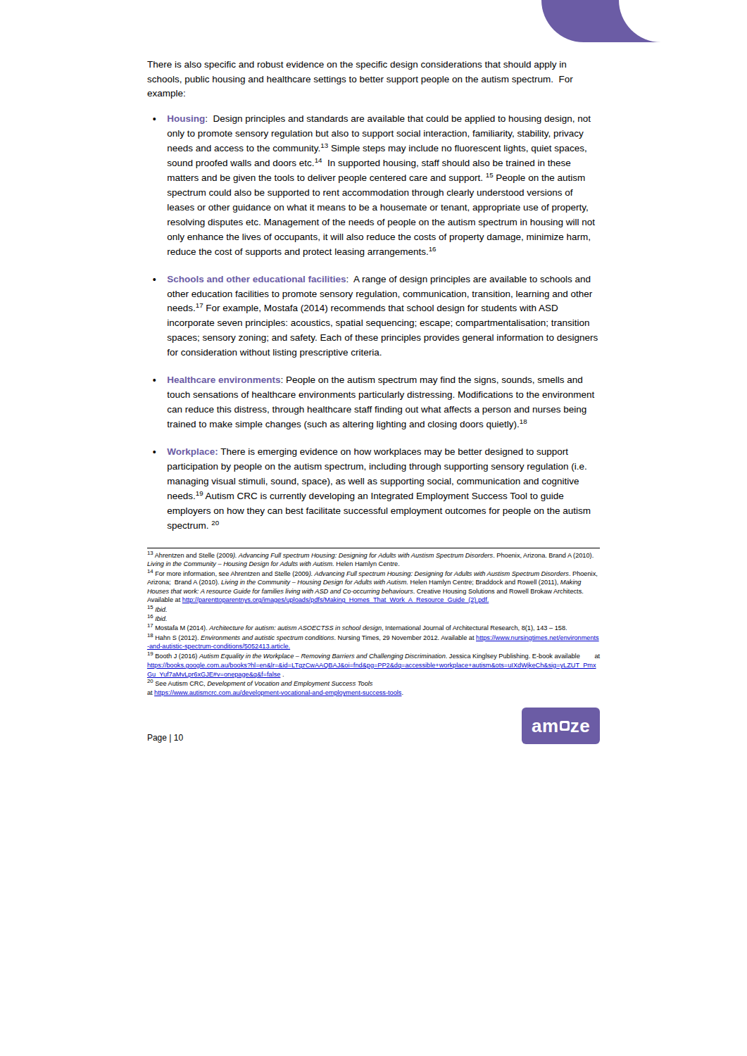There is also specific and robust evidence on the specific design considerations that should apply in schools, public housing and healthcare settings to better support people on the autism spectrum. For example:
Housing: Design principles and standards are available that could be applied to housing design, not only to promote sensory regulation but also to support social interaction, familiarity, stability, privacy needs and access to the community.13 Simple steps may include no fluorescent lights, quiet spaces, sound proofed walls and doors etc.14 In supported housing, staff should also be trained in these matters and be given the tools to deliver people centered care and support. 15 People on the autism spectrum could also be supported to rent accommodation through clearly understood versions of leases or other guidance on what it means to be a housemate or tenant, appropriate use of property, resolving disputes etc. Management of the needs of people on the autism spectrum in housing will not only enhance the lives of occupants, it will also reduce the costs of property damage, minimize harm, reduce the cost of supports and protect leasing arrangements.16
Schools and other educational facilities: A range of design principles are available to schools and other education facilities to promote sensory regulation, communication, transition, learning and other needs.17 For example, Mostafa (2014) recommends that school design for students with ASD incorporate seven principles: acoustics, spatial sequencing; escape; compartmentalisation; transition spaces; sensory zoning; and safety. Each of these principles provides general information to designers for consideration without listing prescriptive criteria.
Healthcare environments: People on the autism spectrum may find the signs, sounds, smells and touch sensations of healthcare environments particularly distressing. Modifications to the environment can reduce this distress, through healthcare staff finding out what affects a person and nurses being trained to make simple changes (such as altering lighting and closing doors quietly).18
Workplace: There is emerging evidence on how workplaces may be better designed to support participation by people on the autism spectrum, including through supporting sensory regulation (i.e. managing visual stimuli, sound, space), as well as supporting social, communication and cognitive needs.19 Autism CRC is currently developing an Integrated Employment Success Tool to guide employers on how they can best facilitate successful employment outcomes for people on the autism spectrum. 20
13 Ahrentzen and Stelle (2009). Advancing Full spectrum Housing: Designing for Adults with Austism Spectrum Disorders. Phoenix, Arizona. Brand A (2010). Living in the Community – Housing Design for Adults with Autism. Helen Hamlyn Centre.
14 For more information, see Ahrentzen and Stelle (2009). Advancing Full spectrum Housing: Designing for Adults with Austism Spectrum Disorders. Phoenix, Arizona; Brand A (2010). Living in the Community – Housing Design for Adults with Autism. Helen Hamlyn Centre; Braddock and Rowell (2011), Making Houses that work: A resource Guide for families living with ASD and Co-occurring behaviours. Creative Housing Solutions and Rowell Brokaw Architects. Available at http://parenttoparentnys.org/images/uploads/pdfs/Making_Homes_That_Work_A_Resource_Guide_(2).pdf.
15 Ibid.
16 Ibid.
17 Mostafa M (2014). Architecture for autism: autism ASOECTSS in school design, International Journal of Architectural Research, 8(1), 143 – 158.
18 Hahn S (2012). Environments and autistic spectrum conditions. Nursing Times, 29 November 2012. Available at https://www.nursingtimes.net/environments-and-autistic-spectrum-conditions/5052413.article.
19 Booth J (2016) Autism Equality in the Workplace – Removing Barriers and Challenging Discrimination. Jessica Kinglsey Publishing. E-book available at
https://books.google.com.au/books?hl=en&lr=&id=LTqzCwAAQBAJ&oi=fnd&pg=PP2&dq=accessible+workplace+autism&ots=uIXdWjkeCh&sig=yLZUT_PmxGu_Yuf7aMvLpr6xGJE#v=onepage&q&f=false .
20 See Autism CRC, Development of Vocation and Employment Success Tools
at https://www.autismcrc.com.au/development-vocational-and-employment-success-tools.
Page | 10
am ze